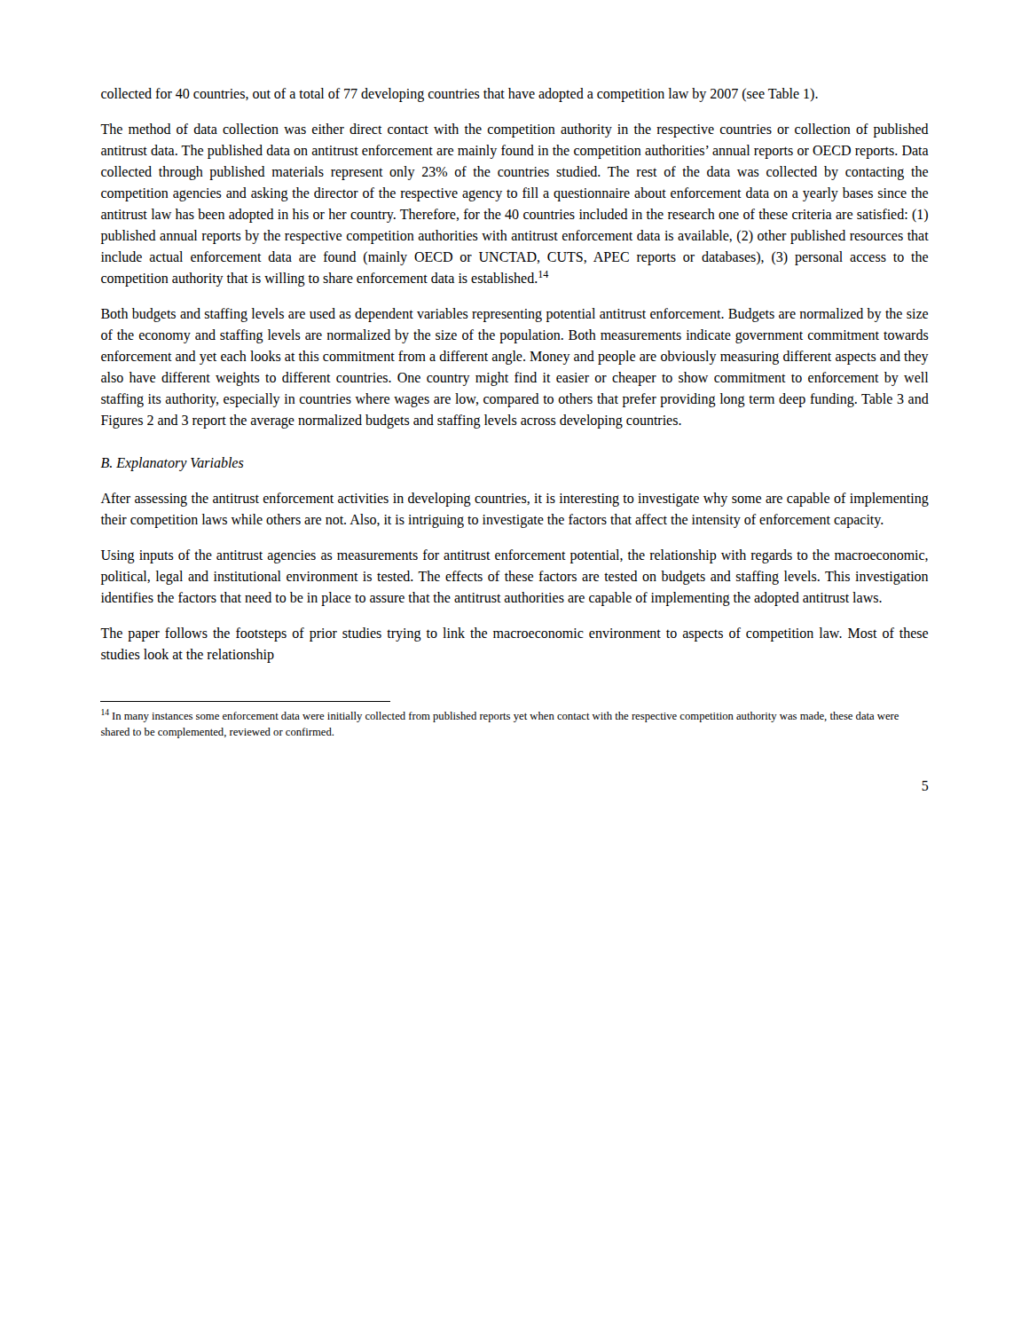collected for 40 countries, out of a total of 77 developing countries that have adopted a competition law by 2007 (see Table 1).
The method of data collection was either direct contact with the competition authority in the respective countries or collection of published antitrust data. The published data on antitrust enforcement are mainly found in the competition authorities’ annual reports or OECD reports. Data collected through published materials represent only 23% of the countries studied. The rest of the data was collected by contacting the competition agencies and asking the director of the respective agency to fill a questionnaire about enforcement data on a yearly bases since the antitrust law has been adopted in his or her country. Therefore, for the 40 countries included in the research one of these criteria are satisfied: (1) published annual reports by the respective competition authorities with antitrust enforcement data is available, (2) other published resources that include actual enforcement data are found (mainly OECD or UNCTAD, CUTS, APEC reports or databases), (3) personal access to the competition authority that is willing to share enforcement data is established.14
Both budgets and staffing levels are used as dependent variables representing potential antitrust enforcement. Budgets are normalized by the size of the economy and staffing levels are normalized by the size of the population. Both measurements indicate government commitment towards enforcement and yet each looks at this commitment from a different angle. Money and people are obviously measuring different aspects and they also have different weights to different countries. One country might find it easier or cheaper to show commitment to enforcement by well staffing its authority, especially in countries where wages are low, compared to others that prefer providing long term deep funding. Table 3 and Figures 2 and 3 report the average normalized budgets and staffing levels across developing countries.
B. Explanatory Variables
After assessing the antitrust enforcement activities in developing countries, it is interesting to investigate why some are capable of implementing their competition laws while others are not. Also, it is intriguing to investigate the factors that affect the intensity of enforcement capacity.
Using inputs of the antitrust agencies as measurements for antitrust enforcement potential, the relationship with regards to the macroeconomic, political, legal and institutional environment is tested. The effects of these factors are tested on budgets and staffing levels. This investigation identifies the factors that need to be in place to assure that the antitrust authorities are capable of implementing the adopted antitrust laws.
The paper follows the footsteps of prior studies trying to link the macroeconomic environment to aspects of competition law. Most of these studies look at the relationship
14 In many instances some enforcement data were initially collected from published reports yet when contact with the respective competition authority was made, these data were shared to be complemented, reviewed or confirmed.
5